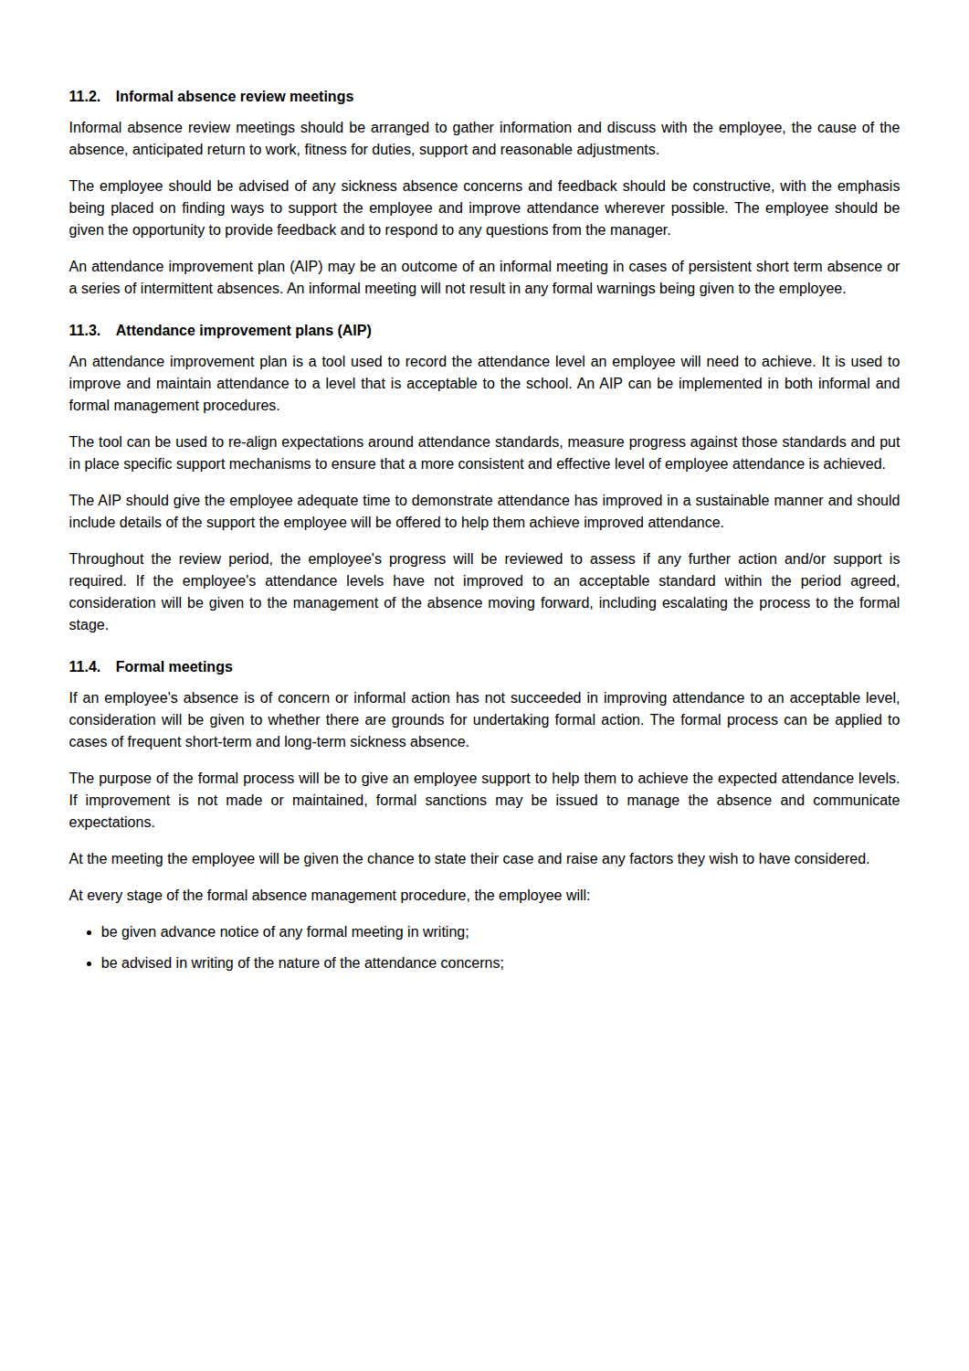11.2. Informal absence review meetings
Informal absence review meetings should be arranged to gather information and discuss with the employee, the cause of the absence, anticipated return to work, fitness for duties, support and reasonable adjustments.
The employee should be advised of any sickness absence concerns and feedback should be constructive, with the emphasis being placed on finding ways to support the employee and improve attendance wherever possible. The employee should be given the opportunity to provide feedback and to respond to any questions from the manager.
An attendance improvement plan (AIP) may be an outcome of an informal meeting in cases of persistent short term absence or a series of intermittent absences. An informal meeting will not result in any formal warnings being given to the employee.
11.3. Attendance improvement plans (AIP)
An attendance improvement plan is a tool used to record the attendance level an employee will need to achieve. It is used to improve and maintain attendance to a level that is acceptable to the school. An AIP can be implemented in both informal and formal management procedures.
The tool can be used to re-align expectations around attendance standards, measure progress against those standards and put in place specific support mechanisms to ensure that a more consistent and effective level of employee attendance is achieved.
The AIP should give the employee adequate time to demonstrate attendance has improved in a sustainable manner and should include details of the support the employee will be offered to help them achieve improved attendance.
Throughout the review period, the employee's progress will be reviewed to assess if any further action and/or support is required. If the employee's attendance levels have not improved to an acceptable standard within the period agreed, consideration will be given to the management of the absence moving forward, including escalating the process to the formal stage.
11.4. Formal meetings
If an employee's absence is of concern or informal action has not succeeded in improving attendance to an acceptable level, consideration will be given to whether there are grounds for undertaking formal action. The formal process can be applied to cases of frequent short-term and long-term sickness absence.
The purpose of the formal process will be to give an employee support to help them to achieve the expected attendance levels. If improvement is not made or maintained, formal sanctions may be issued to manage the absence and communicate expectations.
At the meeting the employee will be given the chance to state their case and raise any factors they wish to have considered.
At every stage of the formal absence management procedure, the employee will:
be given advance notice of any formal meeting in writing;
be advised in writing of the nature of the attendance concerns;